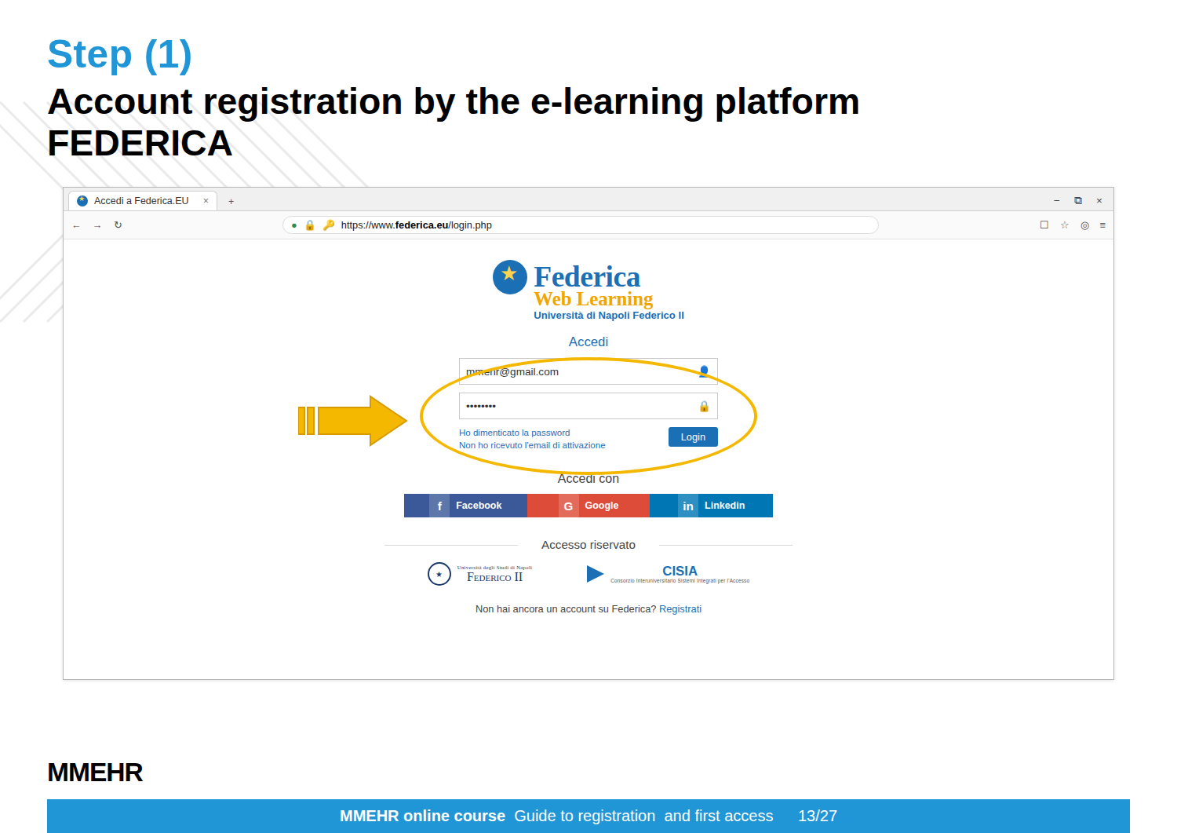Step (1)
Account registration by the e-learning platform FEDERICA
Accedi a Federica.EU ×
+
− ⧉ ×
← → ↻
● 🔒 🔑 https://www.federica.eu/login.php
☐ ☆ ◎ ≡
Federica
Web Learning Università di Napoli Federico II
Accedi
mmehr@gmail.com 👤
•••••••• 🔒
Ho dimenticato la password Non ho ricevuto l'email di attivazione Login
Accedi con
f Facebook GGoogle in Linkedin
Accesso riservato
★ Università degli Studi di Napoli Federico II
CISIA Consorzio Interuniversitario Sistemi Integrati per l'Accesso
Non hai ancora un account su Federica? Registrati
MMEHR
MMEHR online course Guide to registration and first access 13/27